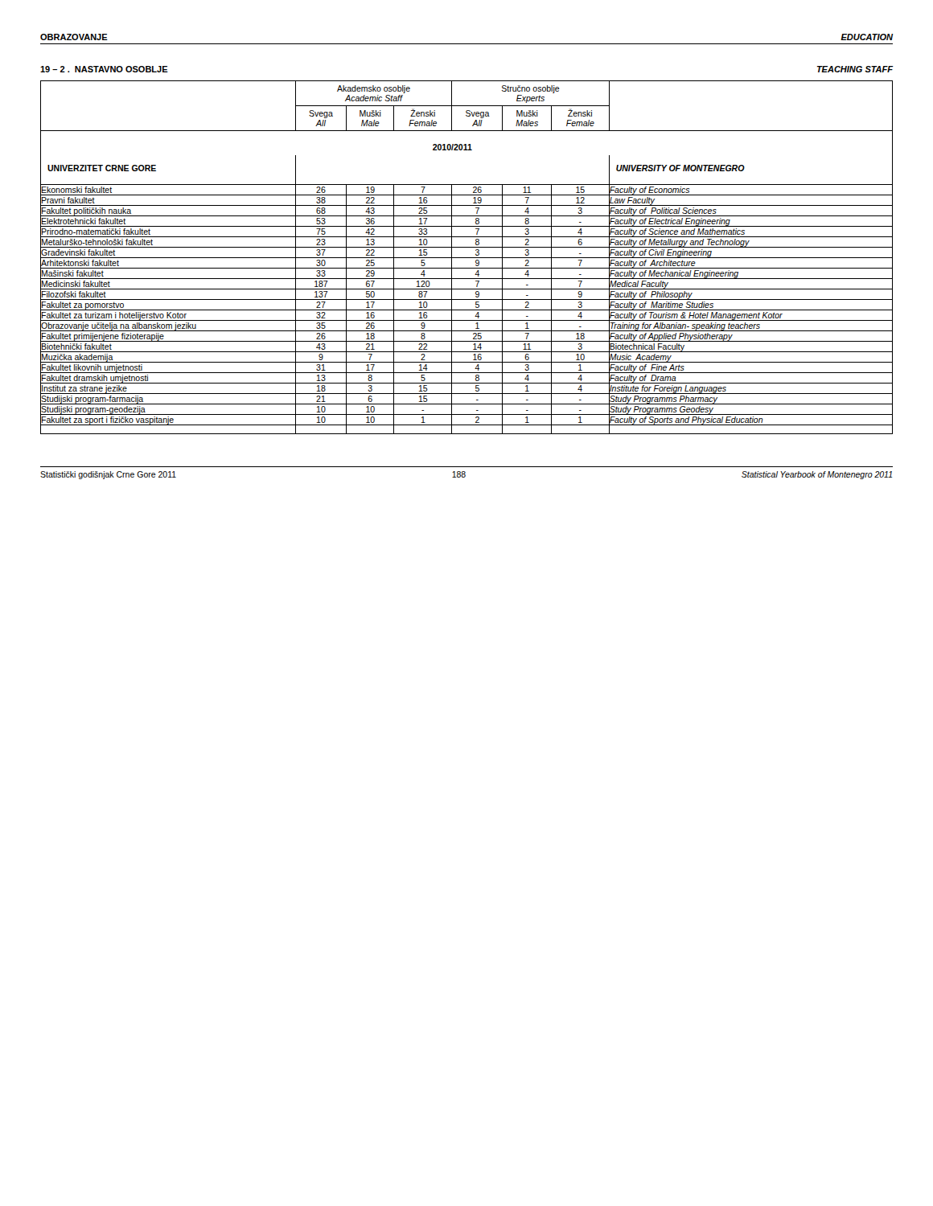OBRAZOVANJE
EDUCATION
19 – 2 . NASTAVNO OSOBLJE
TEACHING STAFF
| | Akademsko osoblje Academic Staff | Stručno osoblje Experts | |
| --- | --- | --- | --- |
| Svega All | Muški Male | Ženski Female | Svega All | Muški Males | Ženski Female |
| | 2010/2011 | |
| UNIVERZITET CRNE GORE | | | | | | | UNIVERSITY OF MONTENEGRO |
| Ekonomski fakultet | 26 | 19 | 7 | 26 | 11 | 15 | Faculty of Economics |
| Pravni fakultet | 38 | 22 | 16 | 19 | 7 | 12 | Law Faculty |
| Fakultet političkih nauka | 68 | 43 | 25 | 7 | 4 | 3 | Faculty of Political Sciences |
| Elektrotehnicki fakultet | 53 | 36 | 17 | 8 | 8 | - | Faculty of Electrical Engineering |
| Prirodno-matematički fakultet | 75 | 42 | 33 | 7 | 3 | 4 | Faculty of Science and Mathematics |
| Metalurško-tehnološki fakultet | 23 | 13 | 10 | 8 | 2 | 6 | Faculty of Metallurgy and Technology |
| Građevinski fakultet | 37 | 22 | 15 | 3 | 3 | - | Faculty of Civil Engineering |
| Arhitektonski fakultet | 30 | 25 | 5 | 9 | 2 | 7 | Faculty of Architecture |
| Mašinski fakultet | 33 | 29 | 4 | 4 | 4 | - | Faculty of Mechanical Engineering |
| Medicinski fakultet | 187 | 67 | 120 | 7 | - | 7 | Medical Faculty |
| Filozofski fakultet | 137 | 50 | 87 | 9 | - | 9 | Faculty of Philosophy |
| Fakultet za pomorstvo | 27 | 17 | 10 | 5 | 2 | 3 | Faculty of Maritime Studies |
| Fakultet za turizam i hotelijerstvo Kotor | 32 | 16 | 16 | 4 | - | 4 | Faculty of Tourism & Hotel Management Kotor |
| Obrazovanje učitelja na albanskom jeziku | 35 | 26 | 9 | 1 | 1 | - | Training for Albanian- speaking teachers |
| Fakultet primijenjene fizioterapije | 26 | 18 | 8 | 25 | 7 | 18 | Faculty of Applied Physiotherapy |
| Biotehnički fakultet | 43 | 21 | 22 | 14 | 11 | 3 | Biotechnical Faculty |
| Muzička akademija | 9 | 7 | 2 | 16 | 6 | 10 | Music Academy |
| Fakultet likovnih umjetnosti | 31 | 17 | 14 | 4 | 3 | 1 | Faculty of Fine Arts |
| Fakultet dramskih umjetnosti | 13 | 8 | 5 | 8 | 4 | 4 | Faculty of Drama |
| Institut za strane jezike | 18 | 3 | 15 | 5 | 1 | 4 | Institute for Foreign Languages |
| Studijski program-farmacija | 21 | 6 | 15 | - | - | - | Study Programms Pharmacy |
| Studijski program-geodezija | 10 | 10 | - | - | - | - | Study Programms Geodesy |
| Fakultet za sport i fizičko vaspitanje | 10 | 10 | 1 | 2 | 1 | 1 | Faculty of Sports and Physical Education |
Statistički godišnjak Crne Gore 2011
188
Statistical Yearbook of Montenegro 2011